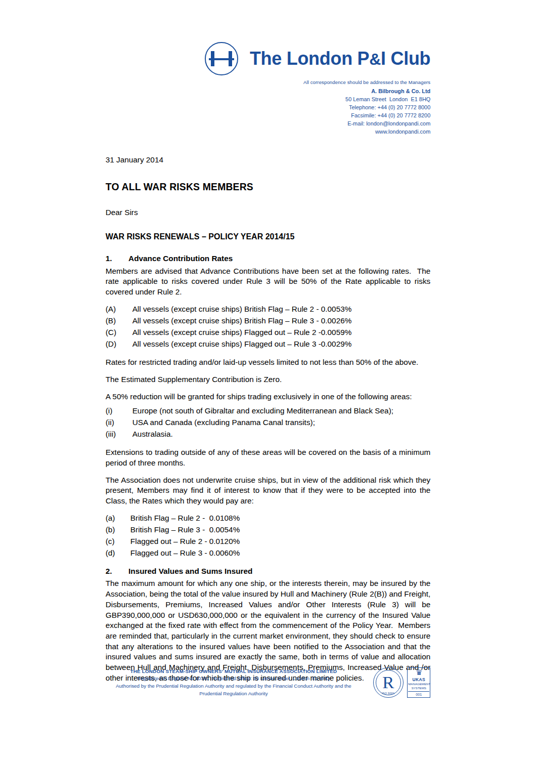The London P&I Club
All correspondence should be addressed to the Managers
A. Bilbrough & Co. Ltd
50 Leman Street London E1 8HQ
Telephone: +44 (0) 20 7772 8000
Facsimile: +44 (0) 20 7772 8200
E-mail: london@londonpandi.com
www.londonpandi.com
31 January 2014
TO ALL WAR RISKS MEMBERS
Dear Sirs
WAR RISKS RENEWALS – POLICY YEAR 2014/15
1. Advance Contribution Rates
Members are advised that Advance Contributions have been set at the following rates. The rate applicable to risks covered under Rule 3 will be 50% of the Rate applicable to risks covered under Rule 2.
| (A) | All vessels (except cruise ships) British Flag – Rule 2 - | 0.0053% |
| (B) | All vessels (except cruise ships) British Flag – Rule 3 - | 0.0026% |
| (C) | All vessels (except cruise ships) Flagged out – Rule 2 - | 0.0059% |
| (D) | All vessels (except cruise ships) Flagged out – Rule 3 - | 0.0029% |
Rates for restricted trading and/or laid-up vessels limited to not less than 50% of the above.
The Estimated Supplementary Contribution is Zero.
A 50% reduction will be granted for ships trading exclusively in one of the following areas:
| (i) | Europe (not south of Gibraltar and excluding Mediterranean and Black Sea); |
| (ii) | USA and Canada (excluding Panama Canal transits); |
| (iii) | Australasia. |
Extensions to trading outside of any of these areas will be covered on the basis of a minimum period of three months.
The Association does not underwrite cruise ships, but in view of the additional risk which they present, Members may find it of interest to know that if they were to be accepted into the Class, the Rates which they would pay are:
| (a) | British Flag – Rule 2 - 0.0108% |
| (b) | British Flag – Rule 3 - 0.0054% |
| (c) | Flagged out – Rule 2 - 0.0120% |
| (d) | Flagged out – Rule 3 - 0.0060% |
2. Insured Values and Sums Insured
The maximum amount for which any one ship, or the interests therein, may be insured by the Association, being the total of the value insured by Hull and Machinery (Rule 2(B)) and Freight, Disbursements, Premiums, Increased Values and/or Other Interests (Rule 3) will be GBP390,000,000 or USD630,000,000 or the equivalent in the currency of the Insured Value exchanged at the fixed rate with effect from the commencement of the Policy Year. Members are reminded that, particularly in the current market environment, they should check to ensure that any alterations to the insured values have been notified to the Association and that the insured values and sums insured are exactly the same, both in terms of value and allocation between Hull and Machinery and Freight, Disbursements, Premiums, Increased Value and /or other interests, as those for which the ship is insured under marine policies.
THE LONDON STEAM-SHIP OWNERS’ MUTUAL INSURANCE ASSOCIATION LIMITED
Registered in England No 10341 Registered Office: 50 Leman Street London E1 8HQ
Authorised by the Prudential Regulation Authority and regulated by the Financial Conduct Authority and the Prudential Regulation Authority
R ISO 9001
♛
UKAS
MANAGEMENT
SYSTEMS
001